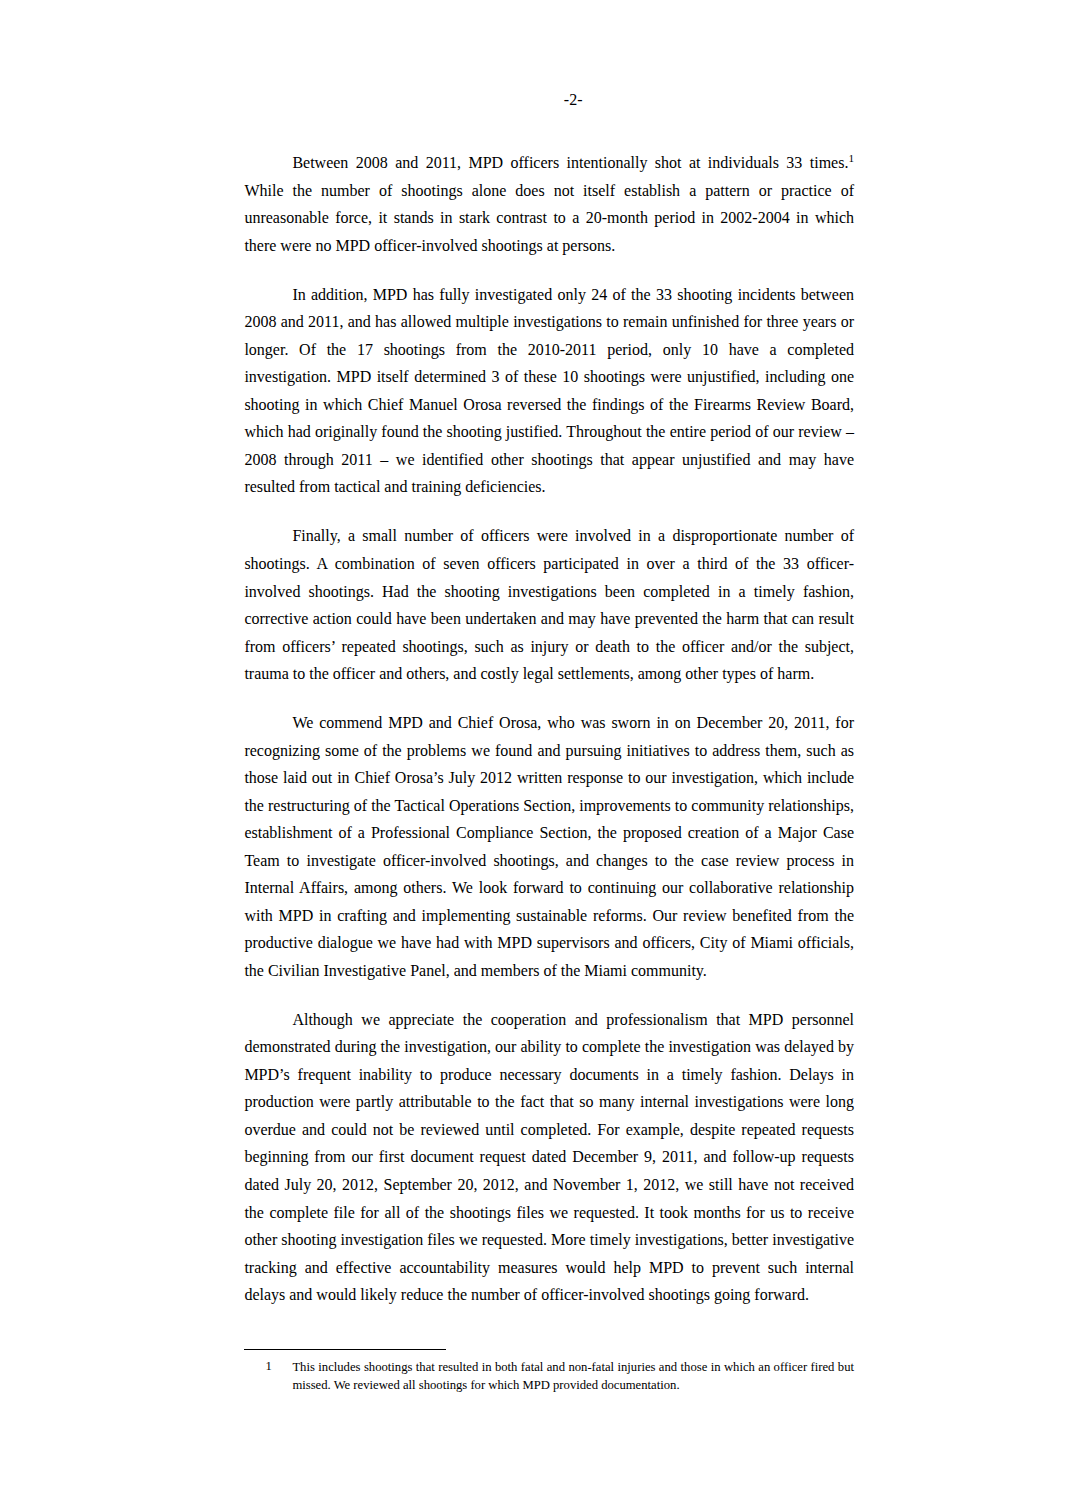-2-
Between 2008 and 2011, MPD officers intentionally shot at individuals 33 times.1 While the number of shootings alone does not itself establish a pattern or practice of unreasonable force, it stands in stark contrast to a 20-month period in 2002-2004 in which there were no MPD officer-involved shootings at persons.
In addition, MPD has fully investigated only 24 of the 33 shooting incidents between 2008 and 2011, and has allowed multiple investigations to remain unfinished for three years or longer. Of the 17 shootings from the 2010-2011 period, only 10 have a completed investigation. MPD itself determined 3 of these 10 shootings were unjustified, including one shooting in which Chief Manuel Orosa reversed the findings of the Firearms Review Board, which had originally found the shooting justified. Throughout the entire period of our review – 2008 through 2011 – we identified other shootings that appear unjustified and may have resulted from tactical and training deficiencies.
Finally, a small number of officers were involved in a disproportionate number of shootings. A combination of seven officers participated in over a third of the 33 officer-involved shootings. Had the shooting investigations been completed in a timely fashion, corrective action could have been undertaken and may have prevented the harm that can result from officers’ repeated shootings, such as injury or death to the officer and/or the subject, trauma to the officer and others, and costly legal settlements, among other types of harm.
We commend MPD and Chief Orosa, who was sworn in on December 20, 2011, for recognizing some of the problems we found and pursuing initiatives to address them, such as those laid out in Chief Orosa’s July 2012 written response to our investigation, which include the restructuring of the Tactical Operations Section, improvements to community relationships, establishment of a Professional Compliance Section, the proposed creation of a Major Case Team to investigate officer-involved shootings, and changes to the case review process in Internal Affairs, among others. We look forward to continuing our collaborative relationship with MPD in crafting and implementing sustainable reforms. Our review benefited from the productive dialogue we have had with MPD supervisors and officers, City of Miami officials, the Civilian Investigative Panel, and members of the Miami community.
Although we appreciate the cooperation and professionalism that MPD personnel demonstrated during the investigation, our ability to complete the investigation was delayed by MPD’s frequent inability to produce necessary documents in a timely fashion. Delays in production were partly attributable to the fact that so many internal investigations were long overdue and could not be reviewed until completed. For example, despite repeated requests beginning from our first document request dated December 9, 2011, and follow-up requests dated July 20, 2012, September 20, 2012, and November 1, 2012, we still have not received the complete file for all of the shootings files we requested. It took months for us to receive other shooting investigation files we requested. More timely investigations, better investigative tracking and effective accountability measures would help MPD to prevent such internal delays and would likely reduce the number of officer-involved shootings going forward.
1 This includes shootings that resulted in both fatal and non-fatal injuries and those in which an officer fired but missed. We reviewed all shootings for which MPD provided documentation.